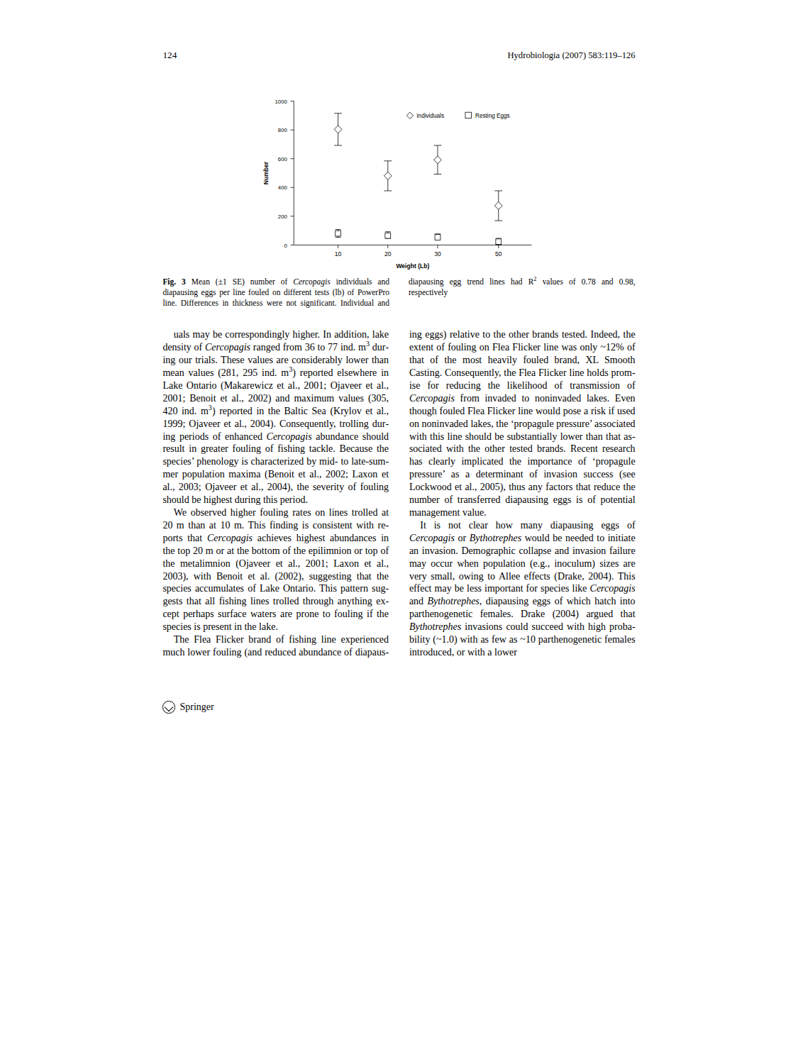124 Hydrobiologia (2007) 583:119–126
1000 800 600 400 200 0 Number 10 20 30 50 Weight (Lb) Individuals Resting Eggs
Fig. 3 Mean (±1 SE) number of Cercopagis individuals and diapausing eggs per line fouled on different tests (lb) of PowerPro line. Differences in thickness were not significant. Individual and diapausing egg trend lines had R2 values of 0.78 and 0.98, respectively
uals may be correspondingly higher. In addition, lake density of Cercopagis ranged from 36 to 77 ind. m3 during our trials. These values are considerably lower than mean values (281, 295 ind. m3) reported elsewhere in Lake Ontario (Makarewicz et al., 2001; Ojaveer et al., 2001; Benoit et al., 2002) and maximum values (305, 420 ind. m3) reported in the Baltic Sea (Krylov et al., 1999; Ojaveer et al., 2004). Consequently, trolling during periods of enhanced Cercopagis abundance should result in greater fouling of fishing tackle. Because the species’ phenology is characterized by mid- to late-summer population maxima (Benoit et al., 2002; Laxon et al., 2003; Ojaveer et al., 2004), the severity of fouling should be highest during this period.
We observed higher fouling rates on lines trolled at 20 m than at 10 m. This finding is consistent with reports that Cercopagis achieves highest abundances in the top 20 m or at the bottom of the epilimnion or top of the metalimnion (Ojaveer et al., 2001; Laxon et al., 2003), with Benoit et al. (2002), suggesting that the species accumulates of Lake Ontario. This pattern suggests that all fishing lines trolled through anything except perhaps surface waters are prone to fouling if the species is present in the lake.
The Flea Flicker brand of fishing line experienced much lower fouling (and reduced abundance of diapausing eggs) relative to the other brands tested. Indeed, the extent of fouling on Flea Flicker line was only ~12% of that of the most heavily fouled brand, XL Smooth Casting. Consequently, the Flea Flicker line holds promise for reducing the likelihood of transmission of Cercopagis from invaded to noninvaded lakes. Even though fouled Flea Flicker line would pose a risk if used on noninvaded lakes, the ‘propagule pressure’ associated with this line should be substantially lower than that associated with the other tested brands. Recent research has clearly implicated the importance of ‘propagule pressure’ as a determinant of invasion success (see Lockwood et al., 2005), thus any factors that reduce the number of transferred diapausing eggs is of potential management value.
It is not clear how many diapausing eggs of Cercopagis or Bythotrephes would be needed to initiate an invasion. Demographic collapse and invasion failure may occur when population (e.g., inoculum) sizes are very small, owing to Allee effects (Drake, 2004). This effect may be less important for species like Cercopagis and Bythotrephes, diapausing eggs of which hatch into parthenogenetic females. Drake (2004) argued that Bythotrephes invasions could succeed with high probability (~1.0) with as few as ~10 parthenogenetic females introduced, or with a lower
Springer